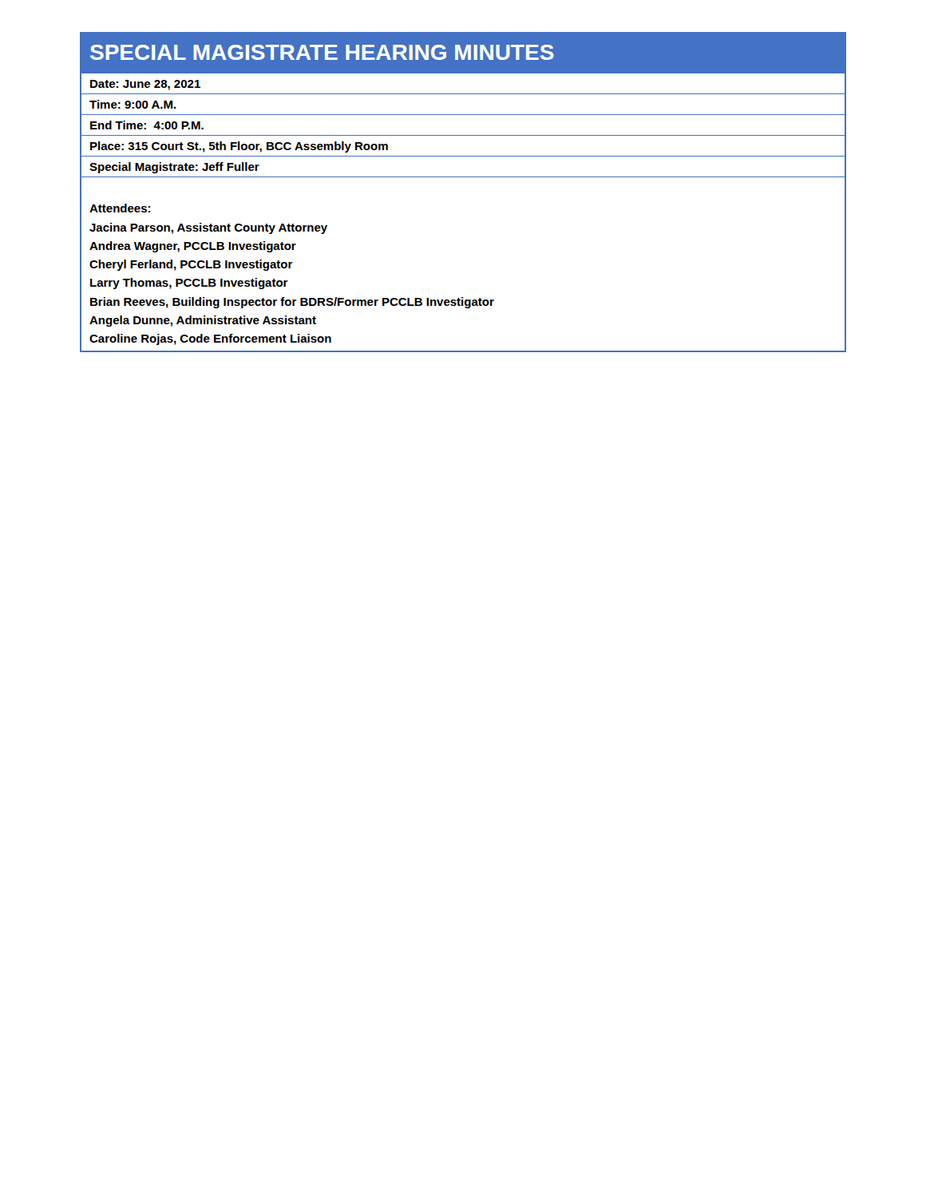SPECIAL MAGISTRATE HEARING MINUTES
| Date: June 28, 2021 |
| Time: 9:00 A.M. |
| End Time: 4:00 P.M. |
| Place: 315 Court St., 5th Floor, BCC Assembly Room |
| Special Magistrate: Jeff Fuller |
| Attendees: Jacina Parson, Assistant County Attorney Andrea Wagner, PCCLB Investigator Cheryl Ferland, PCCLB Investigator Larry Thomas, PCCLB Investigator Brian Reeves, Building Inspector for BDRS/Former PCCLB Investigator Angela Dunne, Administrative Assistant Caroline Rojas, Code Enforcement Liaison |